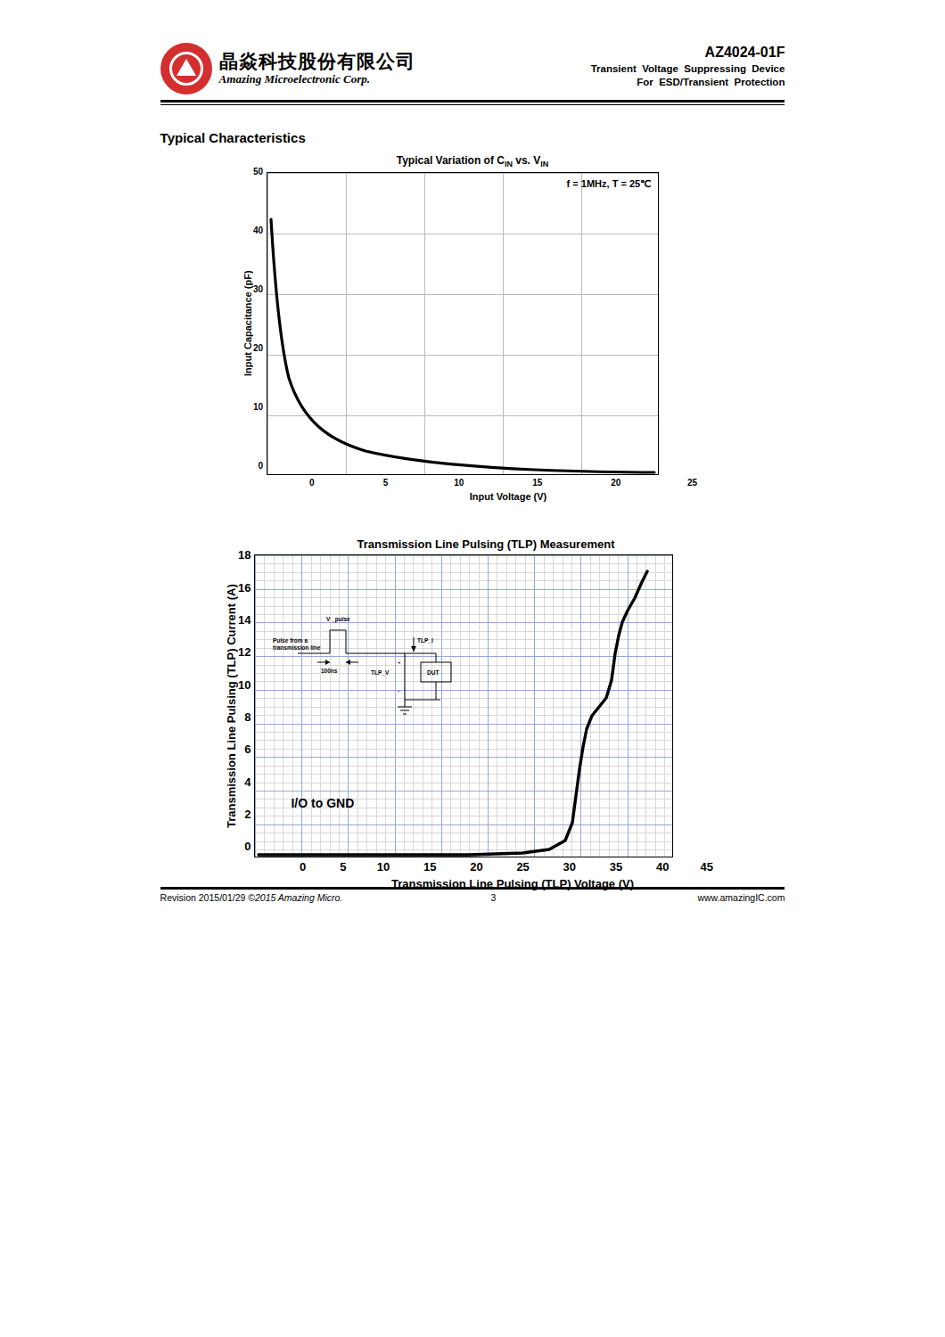晶焱科技股份有限公司
Amazing Microelectronic Corp.
AZ4024-01F
Transient Voltage Suppressing Device
For ESD/Transient Protection
Typical Characteristics
Typical Variation of CIN vs. VIN
Input Capacitance (pF)
50 40 30 20 10 0
f = 1MHz, T = 25℃
0510152025
Input Voltage (V)
Transmission Line Pulsing (TLP) Measurement
Transmission Line Pulsing (TLP) Current (A)
18 16 14 12 10 8 6 4 2 0
I/O to GND
V _pulse Pulse from a transmission line 100ns + - DUT TLP_I TLP_V
051015202530354045
Transmission Line Pulsing (TLP) Voltage (V)
Revision 2015/01/29 ©2015 Amazing Micro.
3
www.amazingIC.com